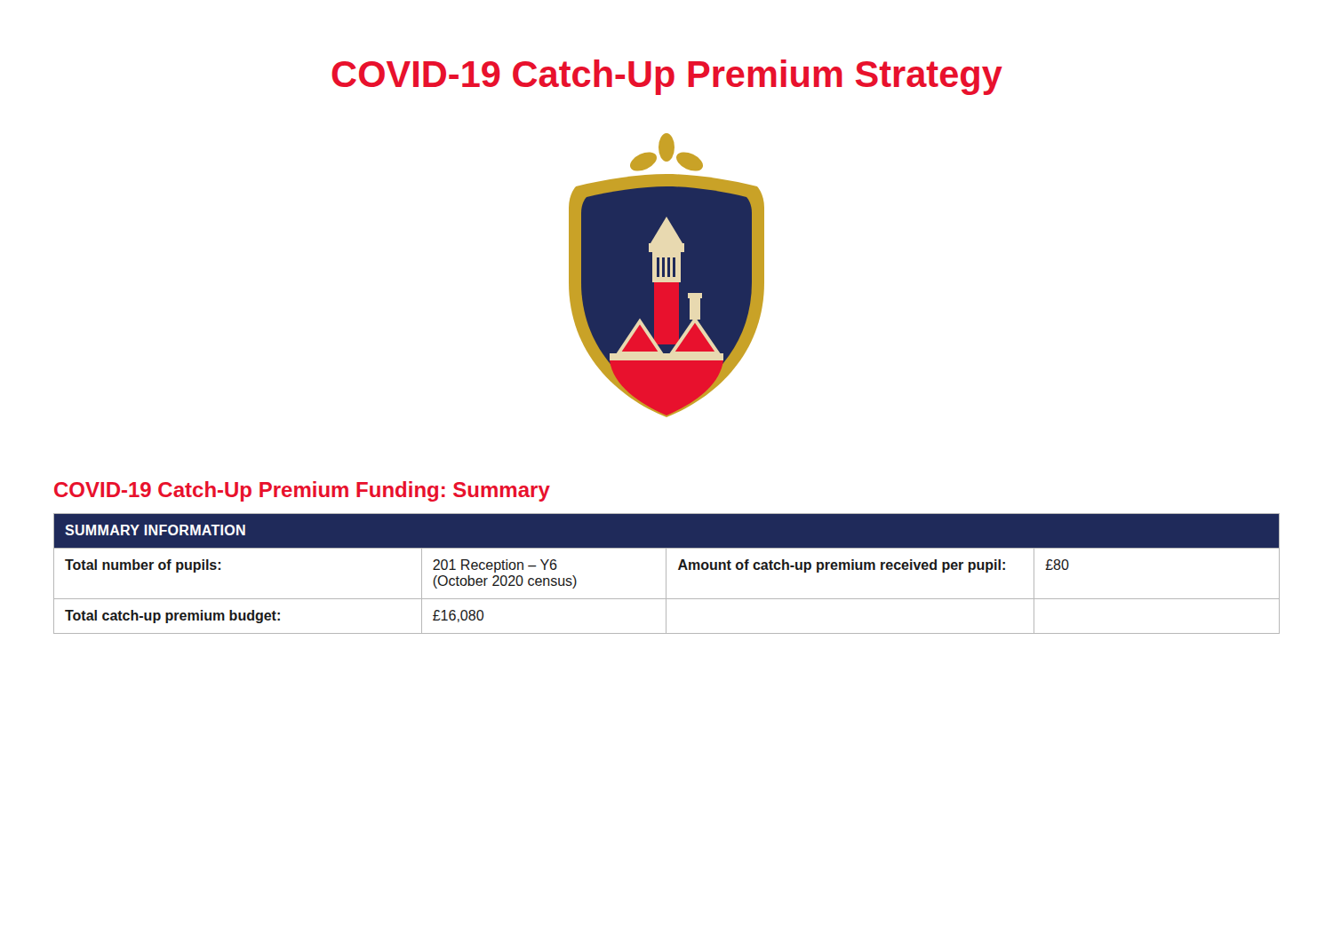COVID-19 Catch-Up Premium Strategy
COVID-19 Catch-Up Premium Funding: Summary
| SUMMARY INFORMATION |
| --- |
| Total number of pupils: | 201 Reception – Y6 (October 2020 census) | Amount of catch-up premium received per pupil: | £80 |
| Total catch-up premium budget: | £16,080 | | |